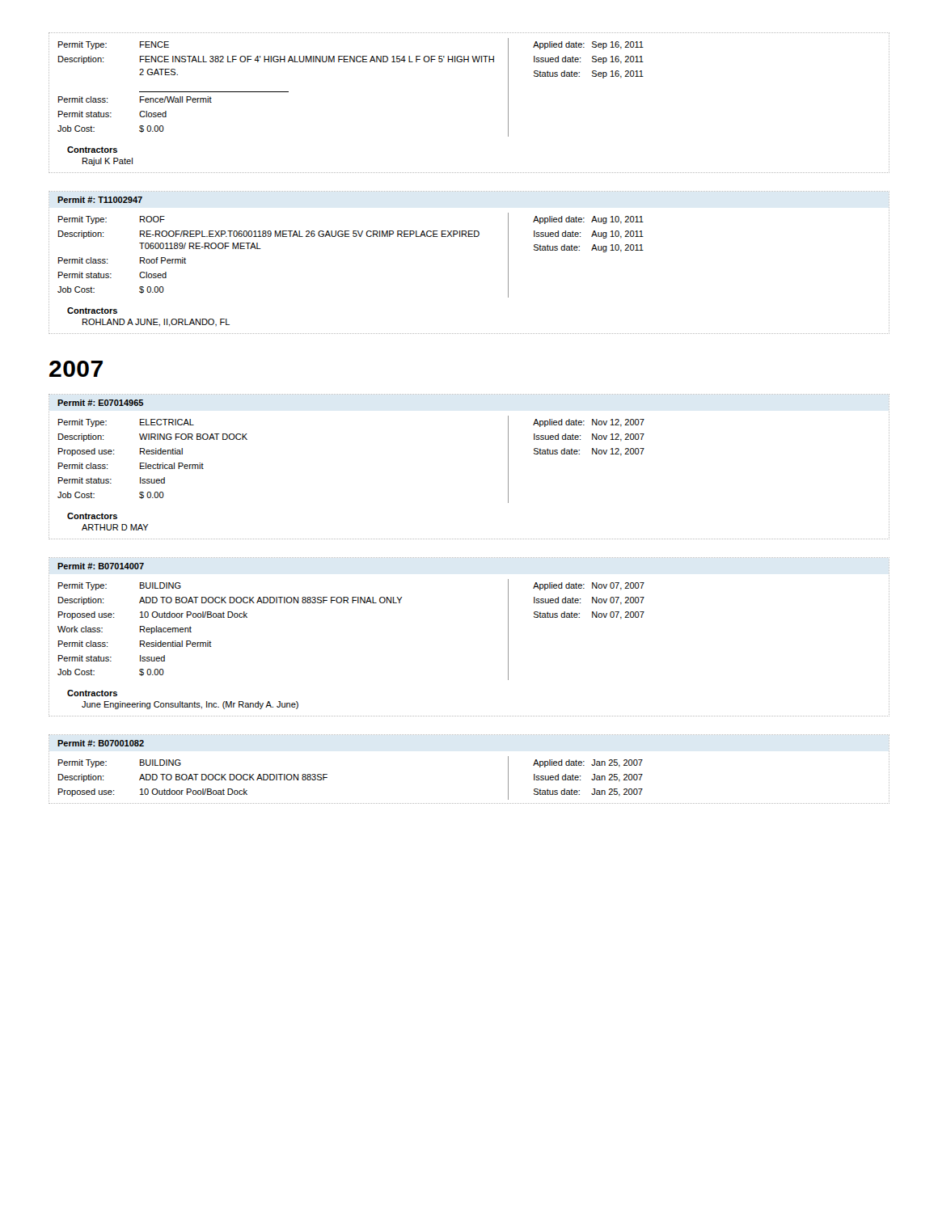| Permit Type: | FENCE |
| Description: | FENCE INSTALL 382 LF OF 4' HIGH ALUMINUM FENCE AND 154 L F OF 5' HIGH WITH 2 GATES. |
| Permit class: | Fence/Wall Permit |
| Permit status: | Closed |
| Job Cost: | $ 0.00 |
| Applied date: | Sep 16, 2011 |
| Issued date: | Sep 16, 2011 |
| Status date: | Sep 16, 2011 |
Contractors
Rajul K Patel
Permit #: T11002947
| Permit Type: | ROOF |
| Description: | RE-ROOF/REPL.EXP.T06001189 METAL 26 GAUGE 5V CRIMP REPLACE EXPIRED T06001189/ RE-ROOF METAL |
| Permit class: | Roof Permit |
| Permit status: | Closed |
| Job Cost: | $ 0.00 |
| Applied date: | Aug 10, 2011 |
| Issued date: | Aug 10, 2011 |
| Status date: | Aug 10, 2011 |
Contractors
ROHLAND A JUNE, II,ORLANDO, FL
2007
Permit #: E07014965
| Permit Type: | ELECTRICAL |
| Description: | WIRING FOR BOAT DOCK |
| Proposed use: | Residential |
| Permit class: | Electrical Permit |
| Permit status: | Issued |
| Job Cost: | $ 0.00 |
| Applied date: | Nov 12, 2007 |
| Issued date: | Nov 12, 2007 |
| Status date: | Nov 12, 2007 |
Contractors
ARTHUR D MAY
Permit #: B07014007
| Permit Type: | BUILDING |
| Description: | ADD TO BOAT DOCK DOCK ADDITION 883SF FOR FINAL ONLY |
| Proposed use: | 10 Outdoor Pool/Boat Dock |
| Work class: | Replacement |
| Permit class: | Residential Permit |
| Permit status: | Issued |
| Job Cost: | $ 0.00 |
| Applied date: | Nov 07, 2007 |
| Issued date: | Nov 07, 2007 |
| Status date: | Nov 07, 2007 |
Contractors
June Engineering Consultants, Inc. (Mr Randy A. June)
Permit #: B07001082
| Permit Type: | BUILDING |
| Description: | ADD TO BOAT DOCK DOCK ADDITION 883SF |
| Proposed use: | 10 Outdoor Pool/Boat Dock |
| Applied date: | Jan 25, 2007 |
| Issued date: | Jan 25, 2007 |
| Status date: | Jan 25, 2007 |